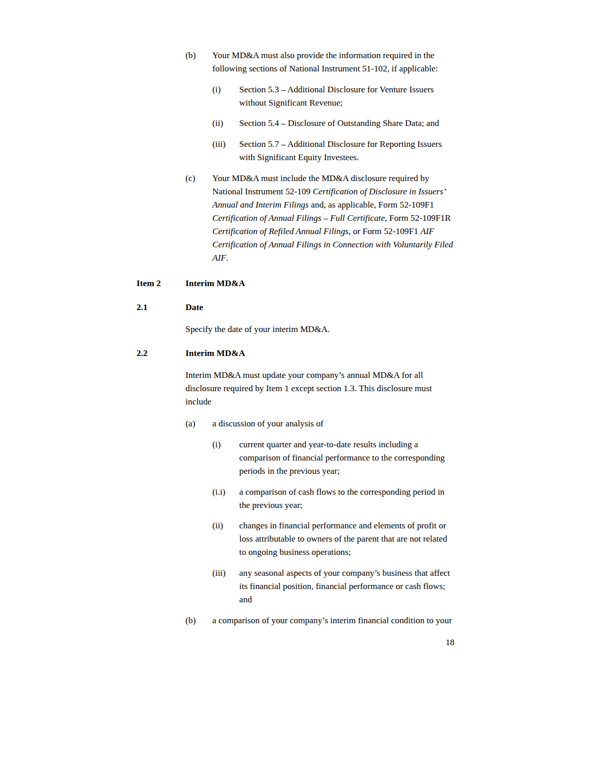(b)
Your MD&A must also provide the information required in the following sections of National Instrument 51-102, if applicable:
(i)
Section 5.3 – Additional Disclosure for Venture Issuers without Significant Revenue;
(ii)
Section 5.4 – Disclosure of Outstanding Share Data; and
(iii)
Section 5.7 – Additional Disclosure for Reporting Issuers with Significant Equity Investees.
(c)
Your MD&A must include the MD&A disclosure required by National Instrument 52-109 Certification of Disclosure in Issuers’ Annual and Interim Filings and, as applicable, Form 52-109F1 Certification of Annual Filings – Full Certificate, Form 52-109F1R Certification of Refiled Annual Filings, or Form 52-109F1 AIF Certification of Annual Filings in Connection with Voluntarily Filed AIF.
Item 2
Interim MD&A
2.1
Date
Specify the date of your interim MD&A.
2.2
Interim MD&A
Interim MD&A must update your company’s annual MD&A for all disclosure required by Item 1 except section 1.3. This disclosure must include
(a)
a discussion of your analysis of
(i)
current quarter and year-to-date results including a comparison of financial performance to the corresponding periods in the previous year;
(i.i)
a comparison of cash flows to the corresponding period in the previous year;
(ii)
changes in financial performance and elements of profit or loss attributable to owners of the parent that are not related to ongoing business operations;
(iii)
any seasonal aspects of your company’s business that affect its financial position, financial performance or cash flows; and
(b)
a comparison of your company’s interim financial condition to your
18